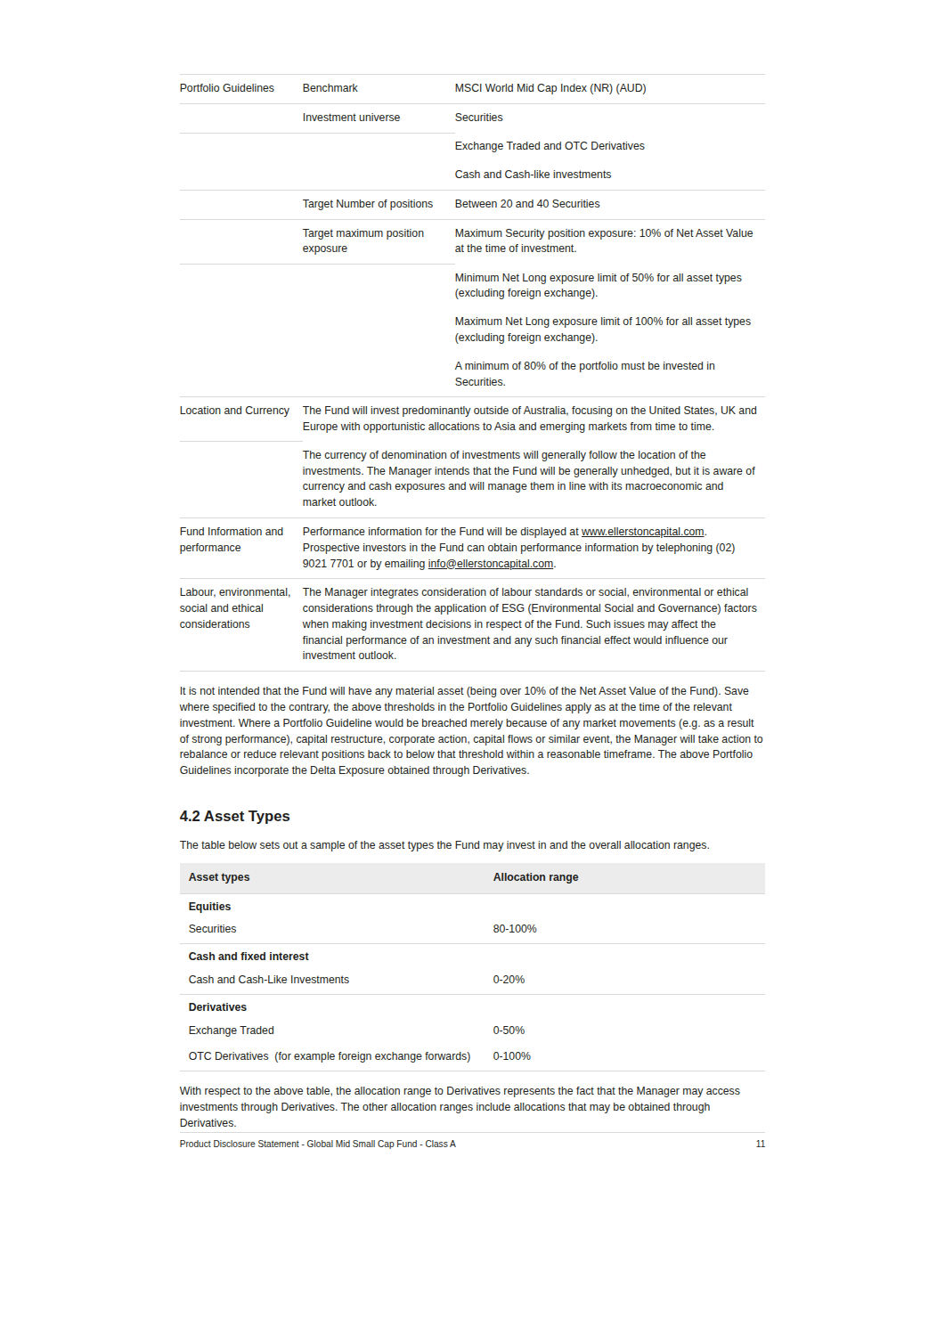| Portfolio Guidelines | Benchmark | MSCI World Mid Cap Index (NR) (AUD) |
| | Investment universe | Securities |
| | | Exchange Traded and OTC Derivatives |
| | | Cash and Cash-like investments |
| | Target Number of positions | Between 20 and 40 Securities |
| | Target maximum position exposure | Maximum Security position exposure: 10% of Net Asset Value at the time of investment. |
| | | Minimum Net Long exposure limit of 50% for all asset types (excluding foreign exchange). |
| | | Maximum Net Long exposure limit of 100% for all asset types (excluding foreign exchange). |
| | | A minimum of 80% of the portfolio must be invested in Securities. |
| Location and Currency | The Fund will invest predominantly outside of Australia, focusing on the United States, UK and Europe with opportunistic allocations to Asia and emerging markets from time to time. |
| | The currency of denomination of investments will generally follow the location of the investments. The Manager intends that the Fund will be generally unhedged, but it is aware of currency and cash exposures and will manage them in line with its macroeconomic and market outlook. |
| Fund Information and performance | Performance information for the Fund will be displayed at www.ellerstoncapital.com . Prospective investors in the Fund can obtain performance information by telephoning (02) 9021 7701 or by emailing info@ellerstoncapital.com . |
| Labour, environmental, social and ethical considerations | The Manager integrates consideration of labour standards or social, environmental or ethical considerations through the application of ESG (Environmental Social and Governance) factors when making investment decisions in respect of the Fund. Such issues may affect the financial performance of an investment and any such financial effect would influence our investment outlook. |
It is not intended that the Fund will have any material asset (being over 10% of the Net Asset Value of the Fund). Save where specified to the contrary, the above thresholds in the Portfolio Guidelines apply as at the time of the relevant investment. Where a Portfolio Guideline would be breached merely because of any market movements (e.g. as a result of strong performance), capital restructure, corporate action, capital flows or similar event, the Manager will take action to rebalance or reduce relevant positions back to below that threshold within a reasonable timeframe. The above Portfolio Guidelines incorporate the Delta Exposure obtained through Derivatives.
4.2 Asset Types
The table below sets out a sample of the asset types the Fund may invest in and the overall allocation ranges.
| Asset types | Allocation range |
| --- | --- |
| Equities | |
| Securities | 80-100% |
| Cash and fixed interest | |
| Cash and Cash-Like Investments | 0-20% |
| Derivatives | |
| Exchange Traded | 0-50% |
| OTC Derivatives (for example foreign exchange forwards) | 0-100% |
With respect to the above table, the allocation range to Derivatives represents the fact that the Manager may access investments through Derivatives. The other allocation ranges include allocations that may be obtained through Derivatives.
11 Product Disclosure Statement - Global Mid Small Cap Fund - Class A